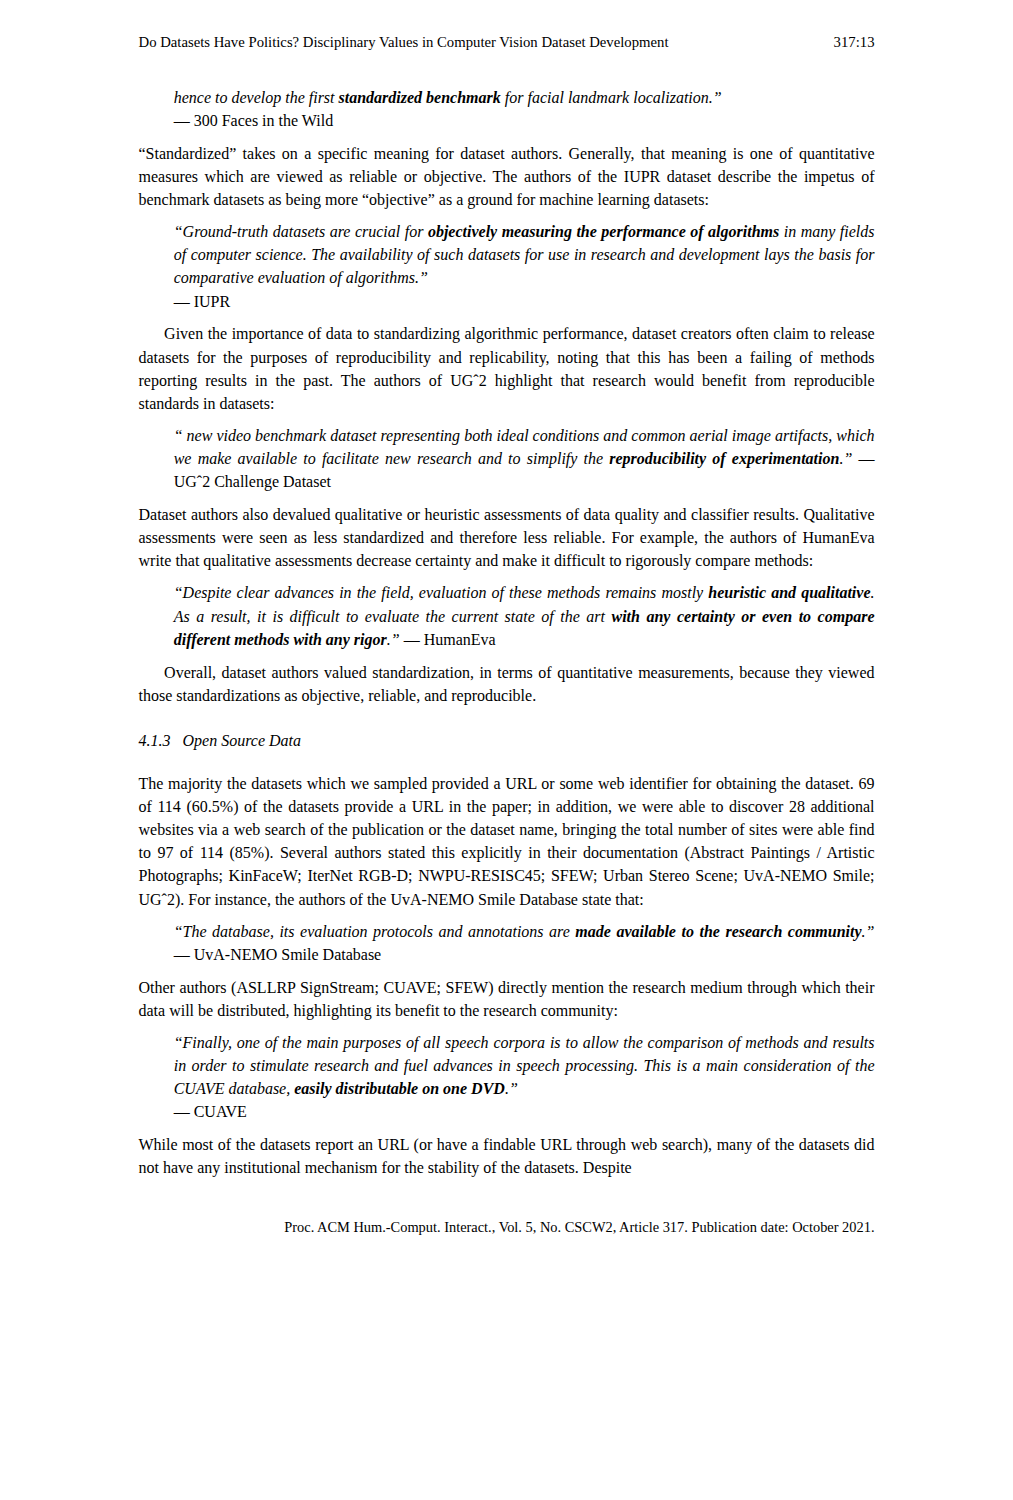Do Datasets Have Politics? Disciplinary Values in Computer Vision Dataset Development 317:13
hence to develop the first standardized benchmark for facial landmark localization.”
— 300 Faces in the Wild
“Standardized” takes on a specific meaning for dataset authors. Generally, that meaning is one of quantitative measures which are viewed as reliable or objective. The authors of the IUPR dataset describe the impetus of benchmark datasets as being more “objective” as a ground for machine learning datasets:
“Ground-truth datasets are crucial for objectively measuring the performance of algorithms in many fields of computer science. The availability of such datasets for use in research and development lays the basis for comparative evaluation of algorithms.”
— IUPR
Given the importance of data to standardizing algorithmic performance, dataset creators often claim to release datasets for the purposes of reproducibility and replicability, noting that this has been a failing of methods reporting results in the past. The authors of UGˆ2 highlight that research would benefit from reproducible standards in datasets:
“ new video benchmark dataset representing both ideal conditions and common aerial image artifacts, which we make available to facilitate new research and to simplify the reproducibility of experimentation.” — UGˆ2 Challenge Dataset
Dataset authors also devalued qualitative or heuristic assessments of data quality and classifier results. Qualitative assessments were seen as less standardized and therefore less reliable. For example, the authors of HumanEva write that qualitative assessments decrease certainty and make it difficult to rigorously compare methods:
“Despite clear advances in the field, evaluation of these methods remains mostly heuristic and qualitative. As a result, it is difficult to evaluate the current state of the art with any certainty or even to compare different methods with any rigor.” — HumanEva
Overall, dataset authors valued standardization, in terms of quantitative measurements, because they viewed those standardizations as objective, reliable, and reproducible.
4.1.3 Open Source Data
The majority the datasets which we sampled provided a URL or some web identifier for obtaining the dataset. 69 of 114 (60.5%) of the datasets provide a URL in the paper; in addition, we were able to discover 28 additional websites via a web search of the publication or the dataset name, bringing the total number of sites were able find to 97 of 114 (85%). Several authors stated this explicitly in their documentation (Abstract Paintings / Artistic Photographs; KinFaceW; IterNet RGB-D; NWPU-RESISC45; SFEW; Urban Stereo Scene; UvA-NEMO Smile; UGˆ2). For instance, the authors of the UvA-NEMO Smile Database state that:
“The database, its evaluation protocols and annotations are made available to the research community.” — UvA-NEMO Smile Database
Other authors (ASLLRP SignStream; CUAVE; SFEW) directly mention the research medium through which their data will be distributed, highlighting its benefit to the research community:
“Finally, one of the main purposes of all speech corpora is to allow the comparison of methods and results in order to stimulate research and fuel advances in speech processing. This is a main consideration of the CUAVE database, easily distributable on one DVD.”
— CUAVE
While most of the datasets report an URL (or have a findable URL through web search), many of the datasets did not have any institutional mechanism for the stability of the datasets. Despite
Proc. ACM Hum.-Comput. Interact., Vol. 5, No. CSCW2, Article 317. Publication date: October 2021.